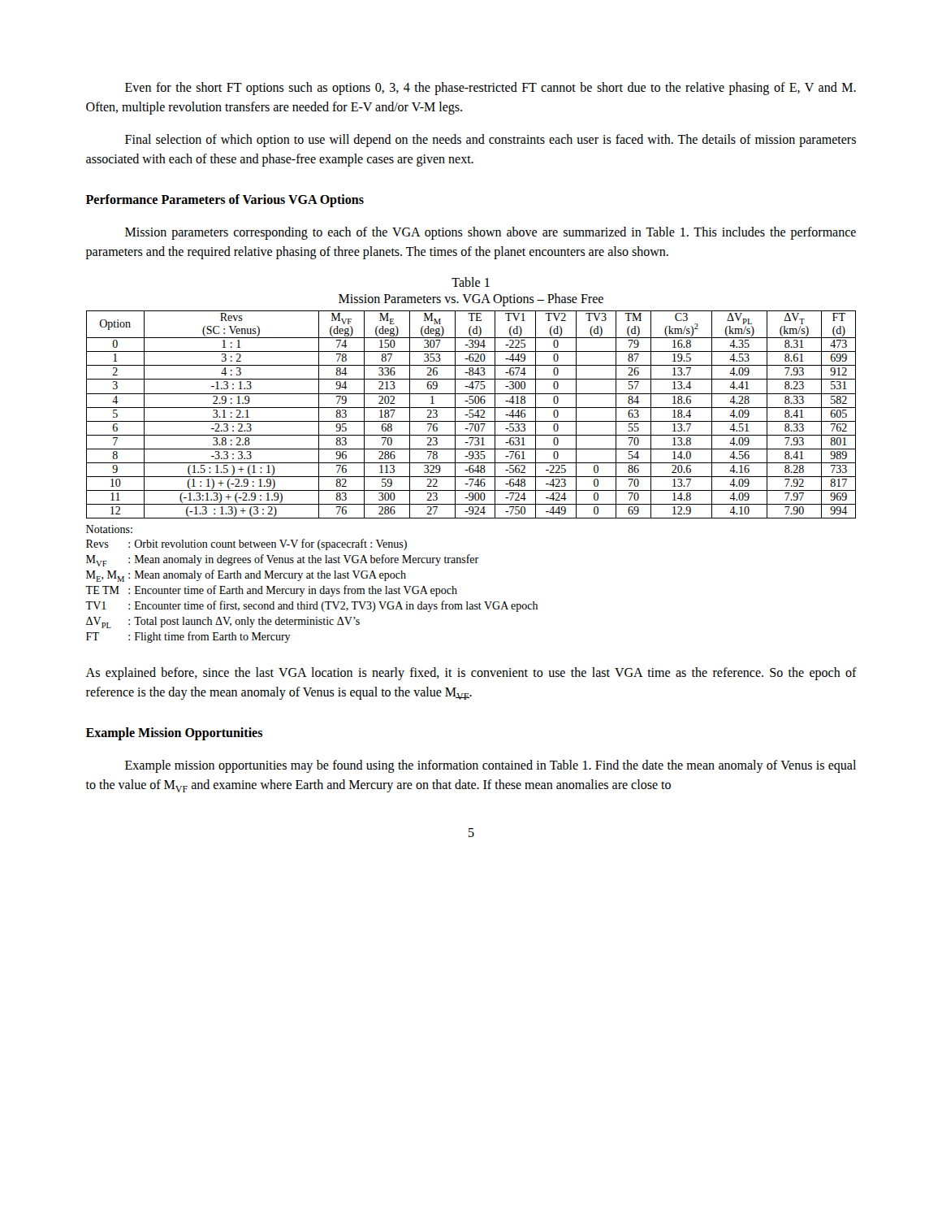Even for the short FT options such as options 0, 3, 4 the phase-restricted FT cannot be short due to the relative phasing of E, V and M. Often, multiple revolution transfers are needed for E-V and/or V-M legs.
Final selection of which option to use will depend on the needs and constraints each user is faced with. The details of mission parameters associated with each of these and phase-free example cases are given next.
Performance Parameters of Various VGA Options
Mission parameters corresponding to each of the VGA options shown above are summarized in Table 1. This includes the performance parameters and the required relative phasing of three planets. The times of the planet encounters are also shown.
Table 1
Mission Parameters vs. VGA Options – Phase Free
| Option | Revs (SC : Venus) | M VF (deg) | M E (deg) | M M (deg) | TE (d) | TV1 (d) | TV2 (d) | TV3 (d) | TM (d) | C3 (km/s) 2 | ΔV PL (km/s) | ΔV T (km/s) | FT (d) |
| --- | --- | --- | --- | --- | --- | --- | --- | --- | --- | --- | --- | --- | --- |
| 0 | 1 : 1 | 74 | 150 | 307 | -394 | -225 | 0 | | 79 | 16.8 | 4.35 | 8.31 | 473 |
| 1 | 3 : 2 | 78 | 87 | 353 | -620 | -449 | 0 | | 87 | 19.5 | 4.53 | 8.61 | 699 |
| 2 | 4 : 3 | 84 | 336 | 26 | -843 | -674 | 0 | | 26 | 13.7 | 4.09 | 7.93 | 912 |
| 3 | -1.3 : 1.3 | 94 | 213 | 69 | -475 | -300 | 0 | | 57 | 13.4 | 4.41 | 8.23 | 531 |
| 4 | 2.9 : 1.9 | 79 | 202 | 1 | -506 | -418 | 0 | | 84 | 18.6 | 4.28 | 8.33 | 582 |
| 5 | 3.1 : 2.1 | 83 | 187 | 23 | -542 | -446 | 0 | | 63 | 18.4 | 4.09 | 8.41 | 605 |
| 6 | -2.3 : 2.3 | 95 | 68 | 76 | -707 | -533 | 0 | | 55 | 13.7 | 4.51 | 8.33 | 762 |
| 7 | 3.8 : 2.8 | 83 | 70 | 23 | -731 | -631 | 0 | | 70 | 13.8 | 4.09 | 7.93 | 801 |
| 8 | -3.3 : 3.3 | 96 | 286 | 78 | -935 | -761 | 0 | | 54 | 14.0 | 4.56 | 8.41 | 989 |
| 9 | (1.5 : 1.5 ) + (1 : 1) | 76 | 113 | 329 | -648 | -562 | -225 | 0 | 86 | 20.6 | 4.16 | 8.28 | 733 |
| 10 | (1 : 1) + (-2.9 : 1.9) | 82 | 59 | 22 | -746 | -648 | -423 | 0 | 70 | 13.7 | 4.09 | 7.92 | 817 |
| 11 | (-1.3:1.3) + (-2.9 : 1.9) | 83 | 300 | 23 | -900 | -724 | -424 | 0 | 70 | 14.8 | 4.09 | 7.97 | 969 |
| 12 | (-1.3 : 1.3) + (3 : 2) | 76 | 286 | 27 | -924 | -750 | -449 | 0 | 69 | 12.9 | 4.10 | 7.90 | 994 |
| Notations: |
| Revs | : | Orbit revolution count between V-V for (spacecraft : Venus) |
| M VF | : | Mean anomaly in degrees of Venus at the last VGA before Mercury transfer |
| M E , M M | : | Mean anomaly of Earth and Mercury at the last VGA epoch |
| TE TM | : | Encounter time of Earth and Mercury in days from the last VGA epoch |
| TV1 | : | Encounter time of first, second and third (TV2, TV3) VGA in days from last VGA epoch |
| ΔV PL | : | Total post launch ΔV, only the deterministic ΔV’s |
| FT | : | Flight time from Earth to Mercury |
As explained before, since the last VGA location is nearly fixed, it is convenient to use the last VGA time as the reference. So the epoch of reference is the day the mean anomaly of Venus is equal to the value MVF.
Example Mission Opportunities
Example mission opportunities may be found using the information contained in Table 1. Find the date the mean anomaly of Venus is equal to the value of MVF and examine where Earth and Mercury are on that date. If these mean anomalies are close to
5